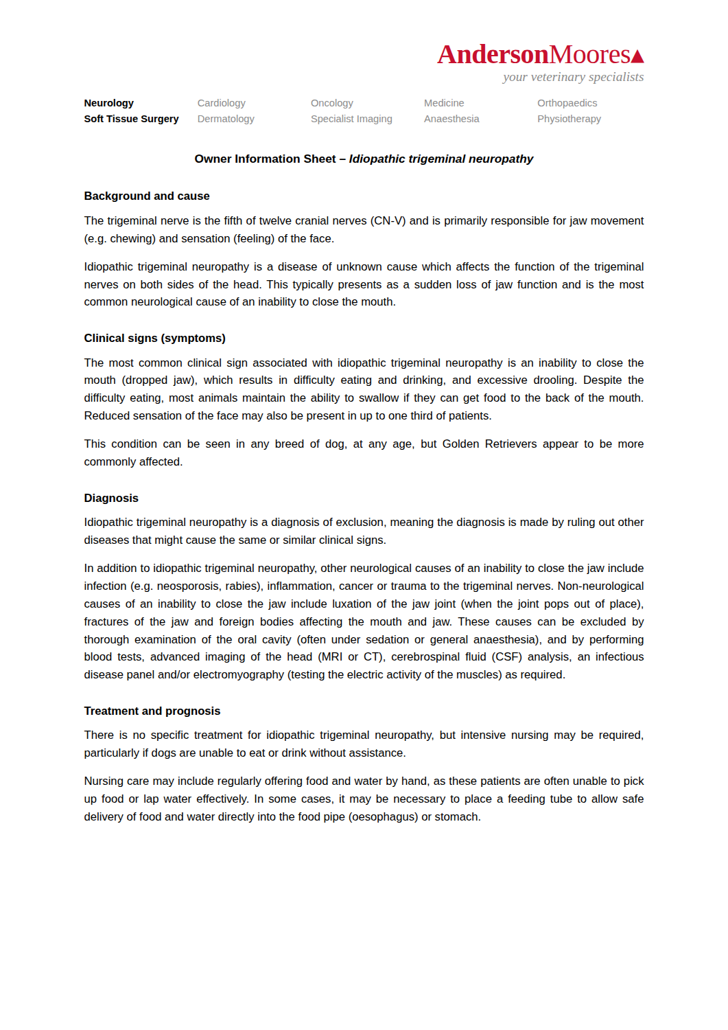Anderson Moores▴
your veterinary specialists
Neurology
Soft Tissue Surgery
Cardiology
Dermatology
Oncology
Specialist Imaging
Medicine
Anaesthesia
Orthopaedics
Physiotherapy
Owner Information Sheet – Idiopathic trigeminal neuropathy
Background and cause
The trigeminal nerve is the fifth of twelve cranial nerves (CN-V) and is primarily responsible for jaw movement (e.g. chewing) and sensation (feeling) of the face.
Idiopathic trigeminal neuropathy is a disease of unknown cause which affects the function of the trigeminal nerves on both sides of the head. This typically presents as a sudden loss of jaw function and is the most common neurological cause of an inability to close the mouth.
Clinical signs (symptoms)
The most common clinical sign associated with idiopathic trigeminal neuropathy is an inability to close the mouth (dropped jaw), which results in difficulty eating and drinking, and excessive drooling. Despite the difficulty eating, most animals maintain the ability to swallow if they can get food to the back of the mouth. Reduced sensation of the face may also be present in up to one third of patients.
This condition can be seen in any breed of dog, at any age, but Golden Retrievers appear to be more commonly affected.
Diagnosis
Idiopathic trigeminal neuropathy is a diagnosis of exclusion, meaning the diagnosis is made by ruling out other diseases that might cause the same or similar clinical signs.
In addition to idiopathic trigeminal neuropathy, other neurological causes of an inability to close the jaw include infection (e.g. neosporosis, rabies), inflammation, cancer or trauma to the trigeminal nerves. Non-neurological causes of an inability to close the jaw include luxation of the jaw joint (when the joint pops out of place), fractures of the jaw and foreign bodies affecting the mouth and jaw. These causes can be excluded by thorough examination of the oral cavity (often under sedation or general anaesthesia), and by performing blood tests, advanced imaging of the head (MRI or CT), cerebrospinal fluid (CSF) analysis, an infectious disease panel and/or electromyography (testing the electric activity of the muscles) as required.
Treatment and prognosis
There is no specific treatment for idiopathic trigeminal neuropathy, but intensive nursing may be required, particularly if dogs are unable to eat or drink without assistance.
Nursing care may include regularly offering food and water by hand, as these patients are often unable to pick up food or lap water effectively. In some cases, it may be necessary to place a feeding tube to allow safe delivery of food and water directly into the food pipe (oesophagus) or stomach.